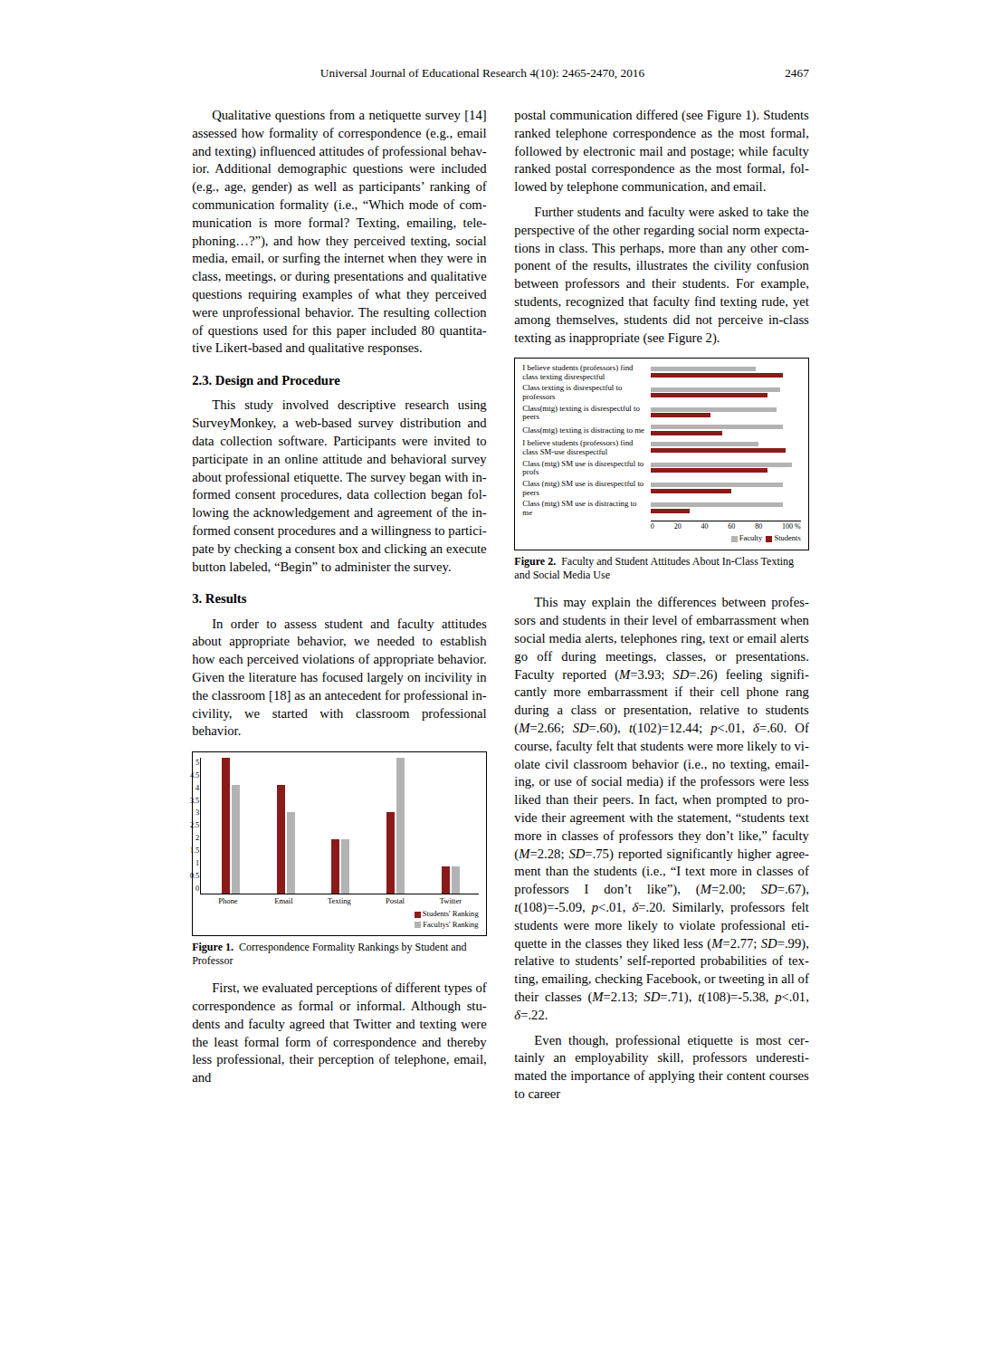Universal Journal of Educational Research 4(10): 2465-2470, 2016
2467
Qualitative questions from a netiquette survey [14] assessed how formality of correspondence (e.g., email and texting) influenced attitudes of professional behavior. Additional demographic questions were included (e.g., age, gender) as well as participants’ ranking of communication formality (i.e., “Which mode of communication is more formal? Texting, emailing, telephoning…?”), and how they perceived texting, social media, email, or surfing the internet when they were in class, meetings, or during presentations and qualitative questions requiring examples of what they perceived were unprofessional behavior. The resulting collection of questions used for this paper included 80 quantitative Likert-based and qualitative responses.
2.3. Design and Procedure
This study involved descriptive research using SurveyMonkey, a web-based survey distribution and data collection software. Participants were invited to participate in an online attitude and behavioral survey about professional etiquette. The survey began with informed consent procedures, data collection began following the acknowledgement and agreement of the informed consent procedures and a willingness to participate by checking a consent box and clicking an execute button labeled, “Begin” to administer the survey.
3. Results
In order to assess student and faculty attitudes about appropriate behavior, we needed to establish how each perceived violations of appropriate behavior. Given the literature has focused largely on incivility in the classroom [18] as an antecedent for professional incivility, we started with classroom professional behavior.
5
4.5
4
3.5
3
2.5
2
1.5
1
0.5
0
Phone
Email
Texting
Postal
Twitter
Students' Ranking
Facultys' Ranking
Figure 1. Correspondence Formality Rankings by Student and Professor
First, we evaluated perceptions of different types of correspondence as formal or informal. Although students and faculty agreed that Twitter and texting were the least formal form of correspondence and thereby less professional, their perception of telephone, email, and
postal communication differed (see Figure 1). Students ranked telephone correspondence as the most formal, followed by electronic mail and postage; while faculty ranked postal correspondence as the most formal, followed by telephone communication, and email.
Further students and faculty were asked to take the perspective of the other regarding social norm expectations in class. This perhaps, more than any other component of the results, illustrates the civility confusion between professors and their students. For example, students, recognized that faculty find texting rude, yet among themselves, students did not perceive in-class texting as inappropriate (see Figure 2).
I believe students (professors) find class texting disrespectful
Class texting is disrespectful to professors
Class(mtg) texting is disrespectful to peers
Class(mtg) texting is distracting to me
I believe students (professors) find class SM-use disrespectful
Class (mtg) SM use is disrespectful to profs
Class (mtg) SM use is disrespectful to peers
Class (mtg) SM use is distracting to me
020406080100 %
Faculty Students
Figure 2. Faculty and Student Attitudes About In-Class Texting and Social Media Use
This may explain the differences between professors and students in their level of embarrassment when social media alerts, telephones ring, text or email alerts go off during meetings, classes, or presentations. Faculty reported (M=3.93; SD=.26) feeling significantly more embarrassment if their cell phone rang during a class or presentation, relative to students (M=2.66; SD=.60), t(102)=12.44; p<.01, δ=.60. Of course, faculty felt that students were more likely to violate civil classroom behavior (i.e., no texting, emailing, or use of social media) if the professors were less liked than their peers. In fact, when prompted to provide their agreement with the statement, “students text more in classes of professors they don’t like,” faculty (M=2.28; SD=.75) reported significantly higher agreement than the students (i.e., “I text more in classes of professors I don’t like”), (M=2.00; SD=.67), t(108)=-5.09, p<.01, δ=.20. Similarly, professors felt students were more likely to violate professional etiquette in the classes they liked less (M=2.77; SD=.99), relative to students’ self-reported probabilities of texting, emailing, checking Facebook, or tweeting in all of their classes (M=2.13; SD=.71), t(108)=-5.38, p<.01, δ=.22.
Even though, professional etiquette is most certainly an employability skill, professors underestimated the importance of applying their content courses to career